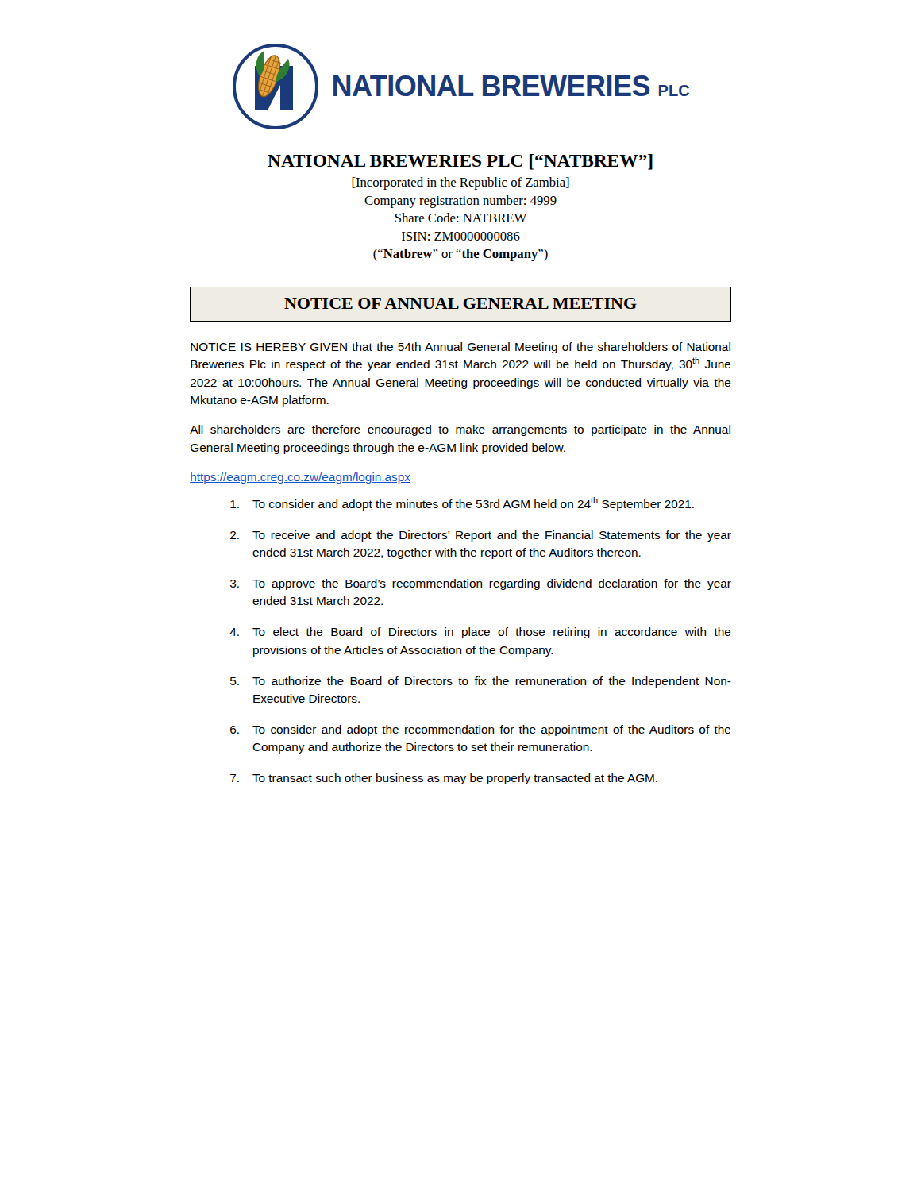NATIONAL BREWERIES PLC
NATIONAL BREWERIES PLC [“NATBREW”]
[Incorporated in the Republic of Zambia]
Company registration number: 4999
Share Code: NATBREW
ISIN: ZM0000000086
(“Natbrew” or “the Company”)
NOTICE OF ANNUAL GENERAL MEETING
NOTICE IS HEREBY GIVEN that the 54th Annual General Meeting of the shareholders of National Breweries Plc in respect of the year ended 31st March 2022 will be held on Thursday, 30th June 2022 at 10:00hours. The Annual General Meeting proceedings will be conducted virtually via the Mkutano e-AGM platform.
All shareholders are therefore encouraged to make arrangements to participate in the Annual General Meeting proceedings through the e-AGM link provided below.
https://eagm.creg.co.zw/eagm/login.aspx
To consider and adopt the minutes of the 53rd AGM held on 24th September 2021.
To receive and adopt the Directors’ Report and the Financial Statements for the year ended 31st March 2022, together with the report of the Auditors thereon.
To approve the Board’s recommendation regarding dividend declaration for the year ended 31st March 2022.
To elect the Board of Directors in place of those retiring in accordance with the provisions of the Articles of Association of the Company.
To authorize the Board of Directors to fix the remuneration of the Independent Non-Executive Directors.
To consider and adopt the recommendation for the appointment of the Auditors of the Company and authorize the Directors to set their remuneration.
To transact such other business as may be properly transacted at the AGM.